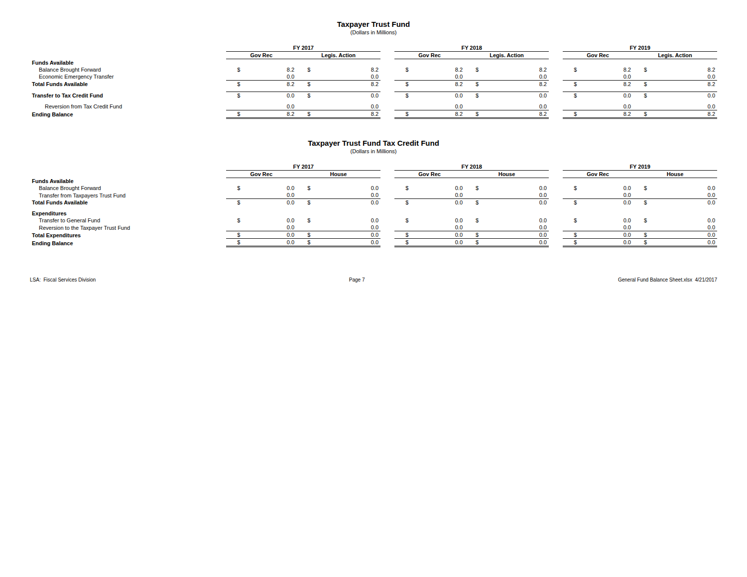Taxpayer Trust Fund
(Dollars in Millions)
| | FY 2017 | | FY 2018 | | FY 2019 |
| | Gov Rec | Legis. Action | | Gov Rec | Legis. Action | | Gov Rec | Legis. Action |
| Funds Available | |
| Balance Brought Forward | $ | 8.2 | $ | 8.2 | | $ | 8.2 | $ | 8.2 | | $ | 8.2 | $ | 8.2 |
| Economic Emergency Transfer | | 0.0 | | 0.0 | | | 0.0 | | 0.0 | | | 0.0 | | 0.0 |
| Total Funds Available | $ | 8.2 | $ | 8.2 | | $ | 8.2 | $ | 8.2 | | $ | 8.2 | $ | 8.2 |
| Transfer to Tax Credit Fund | $ | 0.0 | $ | 0.0 | | $ | 0.0 | $ | 0.0 | | $ | 0.0 | $ | 0.0 |
| Reversion from Tax Credit Fund | | 0.0 | | 0.0 | | | 0.0 | | 0.0 | | | 0.0 | | 0.0 |
| Ending Balance | $ | 8.2 | $ | 8.2 | | $ | 8.2 | $ | 8.2 | | $ | 8.2 | $ | 8.2 |
Taxpayer Trust Fund Tax Credit Fund
(Dollars in Millions)
| | FY 2017 | | FY 2018 | | FY 2019 |
| | Gov Rec | House | | Gov Rec | House | | Gov Rec | House |
| Funds Available | |
| Balance Brought Forward | $ | 0.0 | $ | 0.0 | | $ | 0.0 | $ | 0.0 | | $ | 0.0 | $ | 0.0 |
| Transfer from Taxpayers Trust Fund | | 0.0 | | 0.0 | | | 0.0 | | 0.0 | | | 0.0 | | 0.0 |
| Total Funds Available | $ | 0.0 | $ | 0.0 | | $ | 0.0 | $ | 0.0 | | $ | 0.0 | $ | 0.0 |
| Expenditures | |
| Transfer to General Fund | $ | 0.0 | $ | 0.0 | | $ | 0.0 | $ | 0.0 | | $ | 0.0 | $ | 0.0 |
| Reversion to the Taxpayer Trust Fund | | 0.0 | | 0.0 | | | 0.0 | | 0.0 | | | 0.0 | | 0.0 |
| Total Expenditures | $ | 0.0 | $ | 0.0 | | $ | 0.0 | $ | 0.0 | | $ | 0.0 | $ | 0.0 |
| Ending Balance | $ | 0.0 | $ | 0.0 | | $ | 0.0 | $ | 0.0 | | $ | 0.0 | $ | 0.0 |
LSA: Fiscal Services Division Page 7 General Fund Balance Sheet.xlsx 4/21/2017